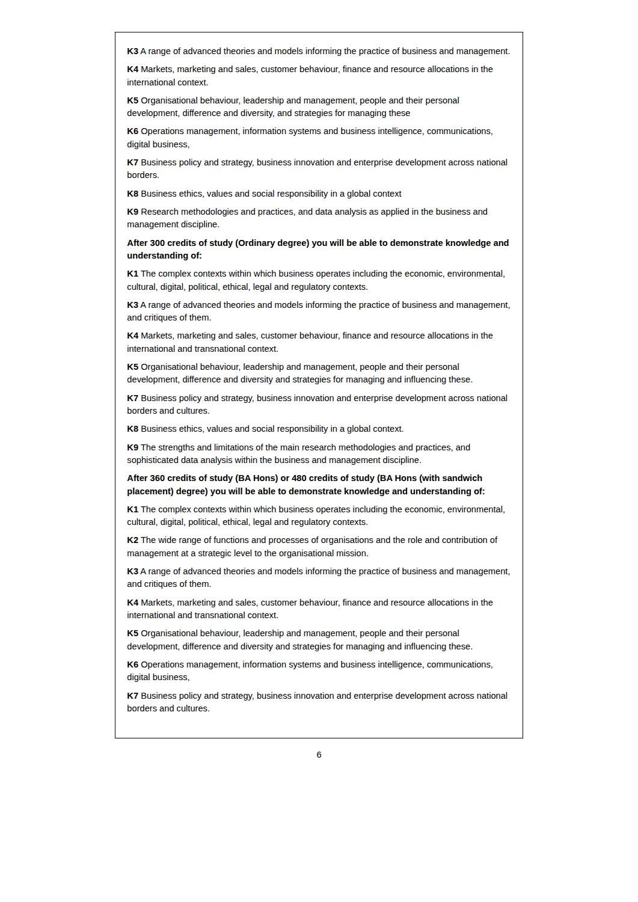K3 A range of advanced theories and models informing the practice of business and management.
K4 Markets, marketing and sales, customer behaviour, finance and resource allocations in the international context.
K5 Organisational behaviour, leadership and management, people and their personal development, difference and diversity, and strategies for managing these
K6 Operations management, information systems and business intelligence, communications, digital business,
K7 Business policy and strategy, business innovation and enterprise development across national borders.
K8 Business ethics, values and social responsibility in a global context
K9 Research methodologies and practices, and data analysis as applied in the business and management discipline.
After 300 credits of study (Ordinary degree) you will be able to demonstrate knowledge and understanding of:
K1 The complex contexts within which business operates including the economic, environmental, cultural, digital, political, ethical, legal and regulatory contexts.
K3 A range of advanced theories and models informing the practice of business and management, and critiques of them.
K4 Markets, marketing and sales, customer behaviour, finance and resource allocations in the international and transnational context.
K5 Organisational behaviour, leadership and management, people and their personal development, difference and diversity and strategies for managing and influencing these.
K7 Business policy and strategy, business innovation and enterprise development across national borders and cultures.
K8 Business ethics, values and social responsibility in a global context.
K9 The strengths and limitations of the main research methodologies and practices, and sophisticated data analysis within the business and management discipline.
After 360 credits of study (BA Hons) or 480 credits of study (BA Hons (with sandwich placement) degree) you will be able to demonstrate knowledge and understanding of:
K1 The complex contexts within which business operates including the economic, environmental, cultural, digital, political, ethical, legal and regulatory contexts.
K2 The wide range of functions and processes of organisations and the role and contribution of management at a strategic level to the organisational mission.
K3 A range of advanced theories and models informing the practice of business and management, and critiques of them.
K4 Markets, marketing and sales, customer behaviour, finance and resource allocations in the international and transnational context.
K5 Organisational behaviour, leadership and management, people and their personal development, difference and diversity and strategies for managing and influencing these.
K6 Operations management, information systems and business intelligence, communications, digital business,
K7 Business policy and strategy, business innovation and enterprise development across national borders and cultures.
6